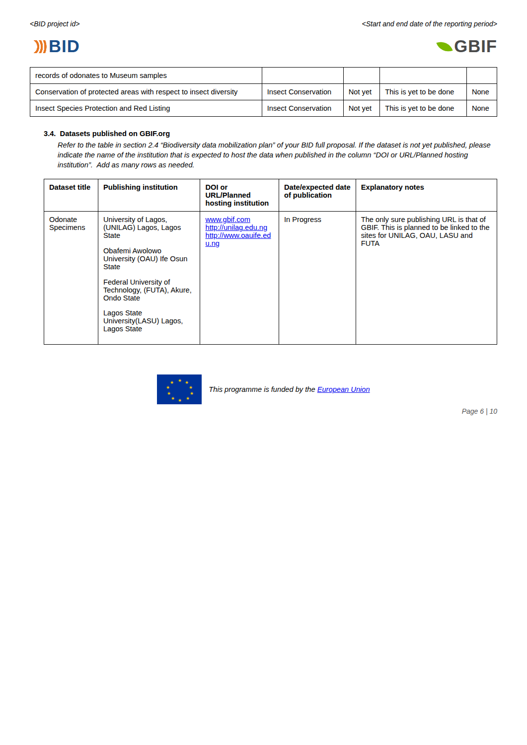<BID project id>
<Start and end date of the reporting period>
BID
GBIF
| records of odonates to Museum samples | | | | |
| Conservation of protected areas with respect to insect diversity | Insect Conservation | Not yet | This is yet to be done | None |
| Insect Species Protection and Red Listing | Insect Conservation | Not yet | This is yet to be done | None |
3.4. Datasets published on GBIF.org
Refer to the table in section 2.4 “Biodiversity data mobilization plan” of your BID full proposal. If the dataset is not yet published, please indicate the name of the institution that is expected to host the data when published in the column “DOI or URL/Planned hosting institution”. Add as many rows as needed.
| Dataset title | Publishing institution | DOI or URL/Planned hosting institution | Date/expected date of publication | Explanatory notes |
| --- | --- | --- | --- | --- |
| Odonate Specimens | University of Lagos,(UNILAG) Lagos, Lagos State Obafemi Awolowo University (OAU) Ife Osun State Federal University of Technology, (FUTA), Akure, Ondo State Lagos State University(LASU) Lagos, Lagos State | www.gbif.com http://unilag.edu.ng http://www.oauife.edu.ng | In Progress | The only sure publishing URL is that of GBIF. This is planned to be linked to the sites for UNILAG, OAU, LASU and FUTA |
★ ★ ★ ★ ★ ★ ★ ★ ★ ★
This programme is funded by the European Union
Page 6 | 10